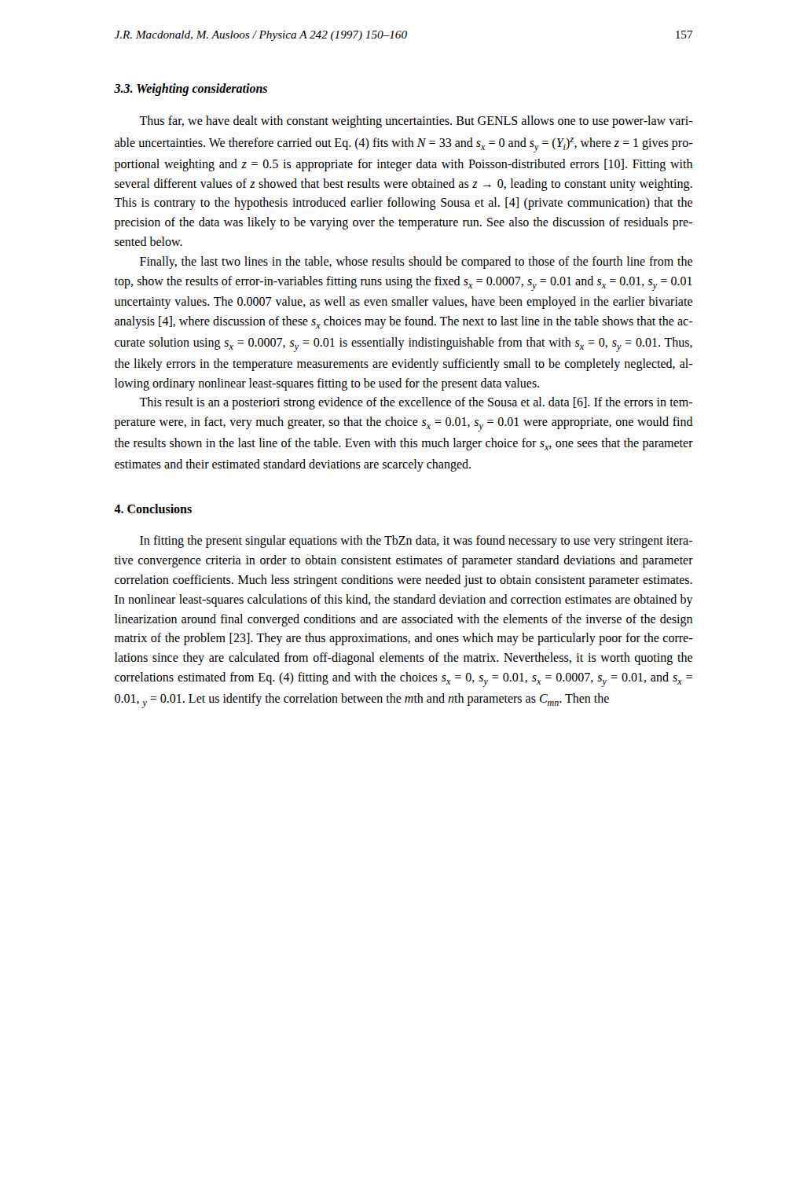J.R. Macdonald, M. Ausloos / Physica A 242 (1997) 150–160 157
3.3. Weighting considerations
Thus far, we have dealt with constant weighting uncertainties. But GENLS allows one to use power-law variable uncertainties. We therefore carried out Eq. (4) fits with N = 33 and sx = 0 and sy = (Yi)z, where z = 1 gives proportional weighting and z = 0.5 is appropriate for integer data with Poisson-distributed errors [10]. Fitting with several different values of z showed that best results were obtained as z → 0, leading to constant unity weighting. This is contrary to the hypothesis introduced earlier following Sousa et al. [4] (private communication) that the precision of the data was likely to be varying over the temperature run. See also the discussion of residuals presented below.
Finally, the last two lines in the table, whose results should be compared to those of the fourth line from the top, show the results of error-in-variables fitting runs using the fixed sx = 0.0007, sy = 0.01 and sx = 0.01, sy = 0.01 uncertainty values. The 0.0007 value, as well as even smaller values, have been employed in the earlier bivariate analysis [4], where discussion of these sx choices may be found. The next to last line in the table shows that the accurate solution using sx = 0.0007, sy = 0.01 is essentially indistinguishable from that with sx = 0, sy = 0.01. Thus, the likely errors in the temperature measurements are evidently sufficiently small to be completely neglected, allowing ordinary nonlinear least-squares fitting to be used for the present data values.
This result is an a posteriori strong evidence of the excellence of the Sousa et al. data [6]. If the errors in temperature were, in fact, very much greater, so that the choice sx = 0.01, sy = 0.01 were appropriate, one would find the results shown in the last line of the table. Even with this much larger choice for sx, one sees that the parameter estimates and their estimated standard deviations are scarcely changed.
4. Conclusions
In fitting the present singular equations with the TbZn data, it was found necessary to use very stringent iterative convergence criteria in order to obtain consistent estimates of parameter standard deviations and parameter correlation coefficients. Much less stringent conditions were needed just to obtain consistent parameter estimates. In nonlinear least-squares calculations of this kind, the standard deviation and correction estimates are obtained by linearization around final converged conditions and are associated with the elements of the inverse of the design matrix of the problem [23]. They are thus approximations, and ones which may be particularly poor for the correlations since they are calculated from off-diagonal elements of the matrix. Nevertheless, it is worth quoting the correlations estimated from Eq. (4) fitting and with the choices sx = 0, sy = 0.01, sx = 0.0007, sy = 0.01, and sx = 0.01, y = 0.01. Let us identify the correlation between the mth and nth parameters as Cmn. Then the